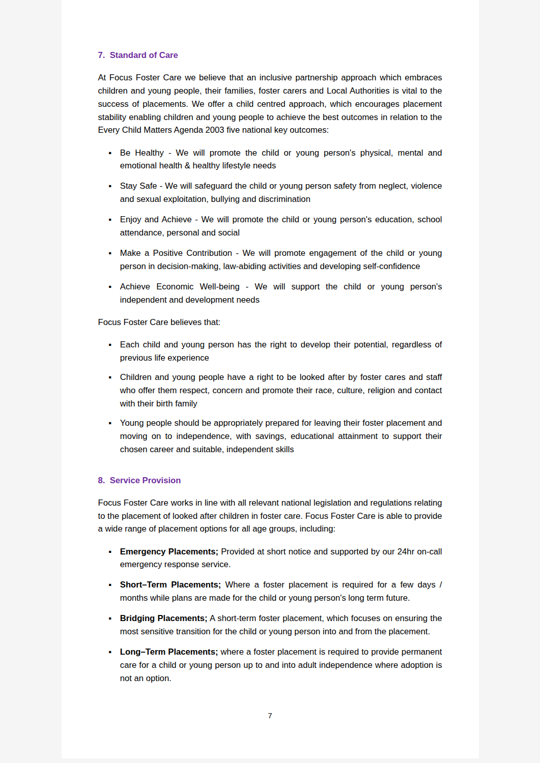7. Standard of Care
At Focus Foster Care we believe that an inclusive partnership approach which embraces children and young people, their families, foster carers and Local Authorities is vital to the success of placements. We offer a child centred approach, which encourages placement stability enabling children and young people to achieve the best outcomes in relation to the Every Child Matters Agenda 2003 five national key outcomes:
Be Healthy - We will promote the child or young person's physical, mental and emotional health & healthy lifestyle needs
Stay Safe - We will safeguard the child or young person safety from neglect, violence and sexual exploitation, bullying and discrimination
Enjoy and Achieve - We will promote the child or young person's education, school attendance, personal and social
Make a Positive Contribution - We will promote engagement of the child or young person in decision-making, law-abiding activities and developing self-confidence
Achieve Economic Well-being - We will support the child or young person's independent and development needs
Focus Foster Care believes that:
Each child and young person has the right to develop their potential, regardless of previous life experience
Children and young people have a right to be looked after by foster cares and staff who offer them respect, concern and promote their race, culture, religion and contact with their birth family
Young people should be appropriately prepared for leaving their foster placement and moving on to independence, with savings, educational attainment to support their chosen career and suitable, independent skills
8. Service Provision
Focus Foster Care works in line with all relevant national legislation and regulations relating to the placement of looked after children in foster care. Focus Foster Care is able to provide a wide range of placement options for all age groups, including:
Emergency Placements; Provided at short notice and supported by our 24hr on-call emergency response service.
Short–Term Placements; Where a foster placement is required for a few days / months while plans are made for the child or young person's long term future.
Bridging Placements; A short-term foster placement, which focuses on ensuring the most sensitive transition for the child or young person into and from the placement.
Long–Term Placements; where a foster placement is required to provide permanent care for a child or young person up to and into adult independence where adoption is not an option.
7